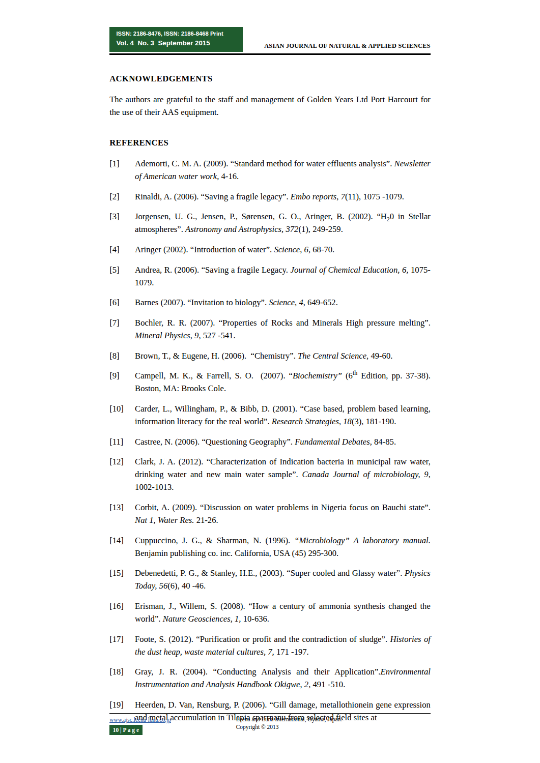ISSN: 2186-8476, ISSN: 2186-8468 Print
Vol. 4 No. 3 September 2015
ASIAN JOURNAL OF NATURAL & APPLIED SCIENCES
ACKNOWLEDGEMENTS
The authors are grateful to the staff and management of Golden Years Ltd Port Harcourt for the use of their AAS equipment.
REFERENCES
[1] Ademorti, C. M. A. (2009). “Standard method for water effluents analysis”. Newsletter of American water work, 4-16.
[2] Rinaldi, A. (2006). “Saving a fragile legacy”. Embo reports, 7(11), 1075 -1079.
[3] Jorgensen, U. G., Jensen, P., Sørensen, G. O., Aringer, B. (2002). “H20 in Stellar atmospheres”. Astronomy and Astrophysics, 372(1), 249-259.
[4] Aringer (2002). “Introduction of water”. Science, 6, 68-70.
[5] Andrea, R. (2006). “Saving a fragile Legacy. Journal of Chemical Education, 6, 1075-1079.
[6] Barnes (2007). “Invitation to biology”. Science, 4, 649-652.
[7] Bochler, R. R. (2007). “Properties of Rocks and Minerals High pressure melting”. Mineral Physics, 9, 527 -541.
[8] Brown, T., & Eugene, H. (2006). “Chemistry”. The Central Science, 49-60.
[9] Campell, M. K., & Farrell, S. O. (2007). “Biochemistry” (6th Edition, pp. 37-38). Boston, MA: Brooks Cole.
[10] Carder, L., Willingham, P., & Bibb, D. (2001). “Case based, problem based learning, information literacy for the real world”. Research Strategies, 18(3), 181-190.
[11] Castree, N. (2006). “Questioning Geography”. Fundamental Debates, 84-85.
[12] Clark, J. A. (2012). “Characterization of Indication bacteria in municipal raw water, drinking water and new main water sample”. Canada Journal of microbiology, 9, 1002-1013.
[13] Corbit, A. (2009). “Discussion on water problems in Nigeria focus on Bauchi state”. Nat 1, Water Res. 21-26.
[14] Cuppuccino, J. G., & Sharman, N. (1996). “Microbiology” A laboratory manual. Benjamin publishing co. inc. California, USA (45) 295-300.
[15] Debenedetti, P. G., & Stanley, H.E., (2003). “Super cooled and Glassy water”. Physics Today, 56(6), 40 -46.
[16] Erisman, J., Willem, S. (2008). “How a century of ammonia synthesis changed the world”. Nature Geosciences, 1, 10-636.
[17] Foote, S. (2012). “Purification or profit and the contradiction of sludge”. Histories of the dust heap, waste material cultures, 7, 171 -197.
[18] Gray, J. R. (2004). “Conducting Analysis and their Application”.Environmental Instrumentation and Analysis Handbook Okigwe, 2, 491 -510.
[19] Heerden, D. Van, Rensburg, P. (2006). “Gill damage, metallothionein gene expression and metal accumulation in Tilapia sparrnanu from selected field sites at
www.ajsc.leena-luna.co.jp
10 | P a g e
Leena and Luna International, Oyama, Japan.
Copyright © 2013